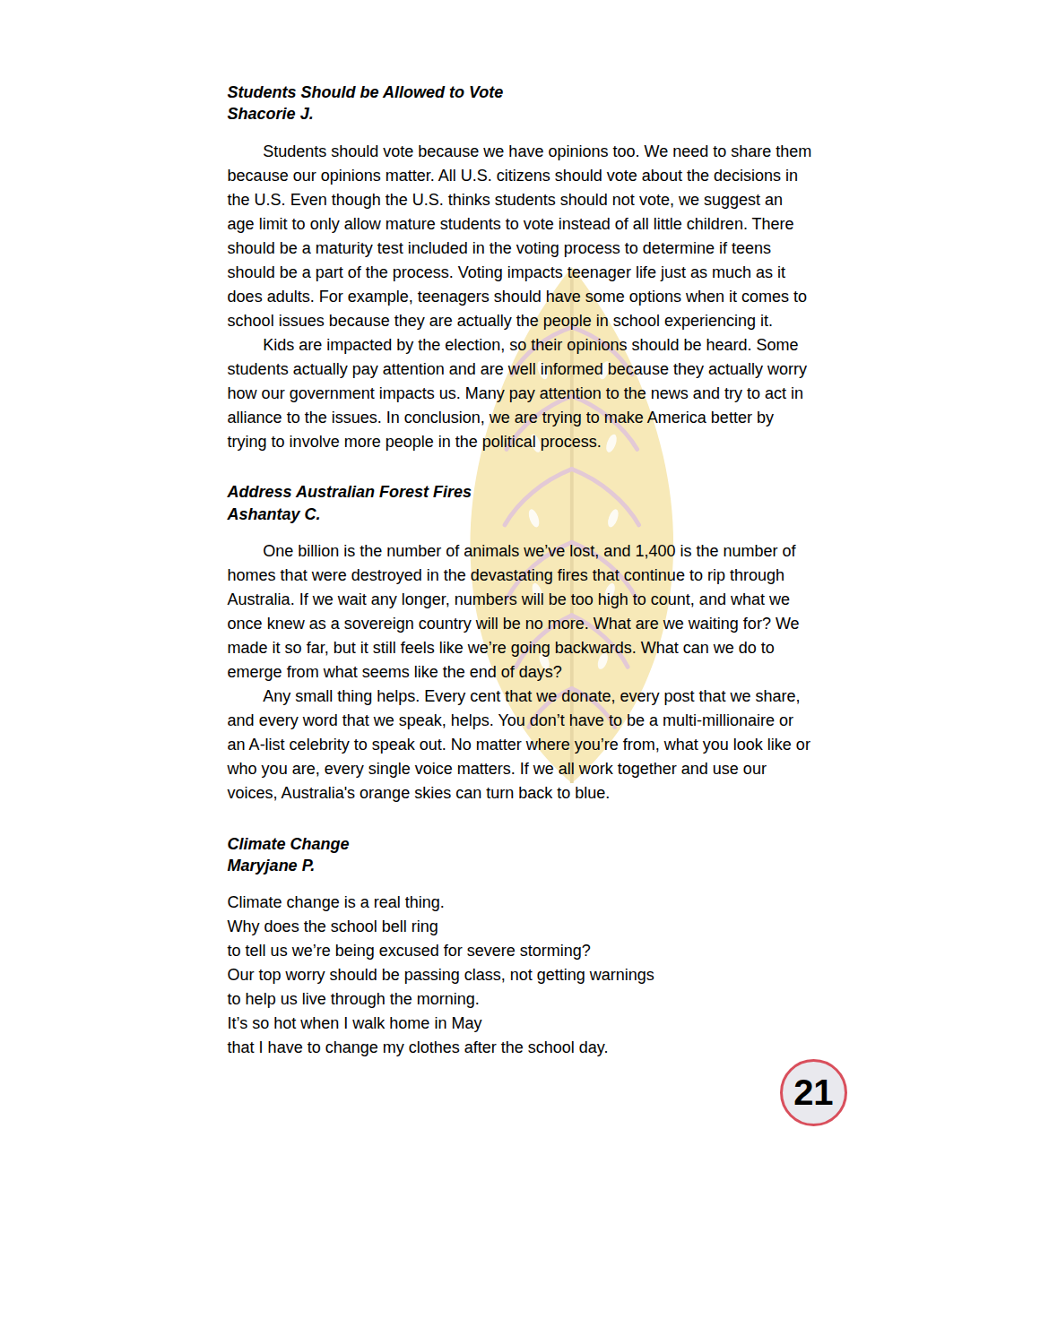Students Should be Allowed to Vote
Shacorie J.
Students should vote because we have opinions too. We need to share them because our opinions matter. All U.S. citizens should vote about the decisions in the U.S. Even though the U.S. thinks students should not vote, we suggest an age limit to only allow mature students to vote instead of all little children. There should be a maturity test included in the voting process to determine if teens should be a part of the process. Voting impacts teenager life just as much as it does adults. For example, teenagers should have some options when it comes to school issues because they are actually the people in school experiencing it.
Kids are impacted by the election, so their opinions should be heard. Some students actually pay attention and are well informed because they actually worry how our government impacts us. Many pay attention to the news and try to act in alliance to the issues. In conclusion, we are trying to make America better by trying to involve more people in the political process.
Address Australian Forest Fires
Ashantay C.
One billion is the number of animals we’ve lost, and 1,400 is the number of homes that were destroyed in the devastating fires that continue to rip through Australia. If we wait any longer, numbers will be too high to count, and what we once knew as a sovereign country will be no more. What are we waiting for? We made it so far, but it still feels like we’re going backwards. What can we do to emerge from what seems like the end of days?
Any small thing helps. Every cent that we donate, every post that we share, and every word that we speak, helps. You don’t have to be a multi-millionaire or an A-list celebrity to speak out. No matter where you’re from, what you look like or who you are, every single voice matters. If we all work together and use our voices, Australia's orange skies can turn back to blue.
Climate Change
Maryjane P.
Climate change is a real thing.
Why does the school bell ring
to tell us we’re being excused for severe storming?
Our top worry should be passing class, not getting warnings
to help us live through the morning.
It’s so hot when I walk home in May
that I have to change my clothes after the school day.
21